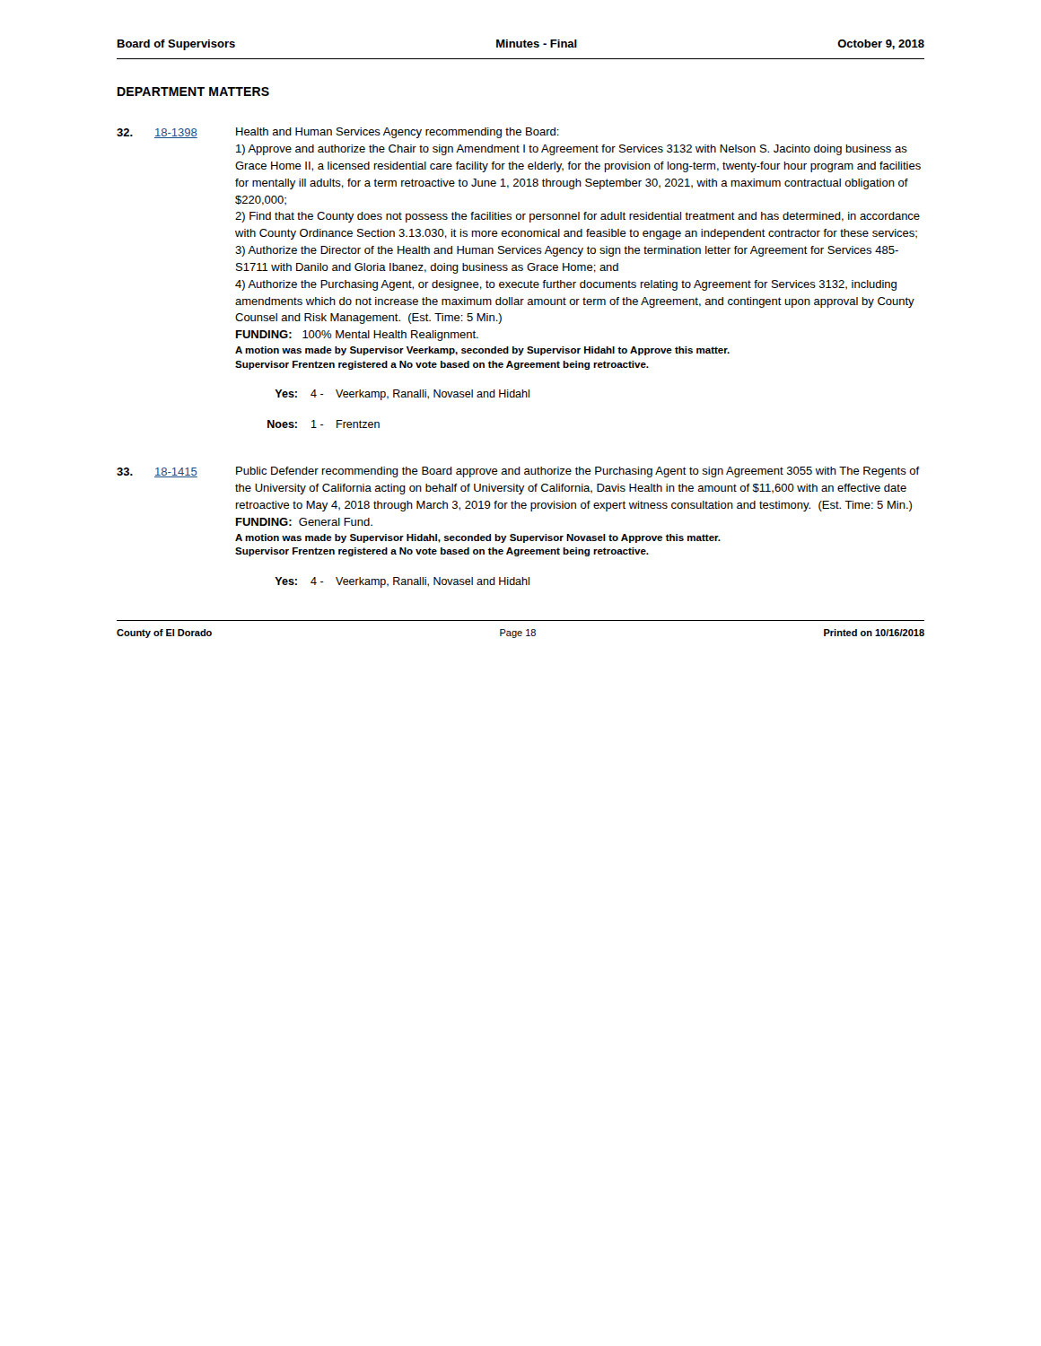Board of Supervisors
Minutes - Final
October 9, 2018
DEPARTMENT MATTERS
32.
18-1398
Health and Human Services Agency recommending the Board:
1) Approve and authorize the Chair to sign Amendment I to Agreement for Services 3132 with Nelson S. Jacinto doing business as Grace Home II, a licensed residential care facility for the elderly, for the provision of long-term, twenty-four hour program and facilities for mentally ill adults, for a term retroactive to June 1, 2018 through September 30, 2021, with a maximum contractual obligation of $220,000;
2) Find that the County does not possess the facilities or personnel for adult residential treatment and has determined, in accordance with County Ordinance Section 3.13.030, it is more economical and feasible to engage an independent contractor for these services;
3) Authorize the Director of the Health and Human Services Agency to sign the termination letter for Agreement for Services 485-S1711 with Danilo and Gloria Ibanez, doing business as Grace Home; and
4) Authorize the Purchasing Agent, or designee, to execute further documents relating to Agreement for Services 3132, including amendments which do not increase the maximum dollar amount or term of the Agreement, and contingent upon approval by County Counsel and Risk Management. (Est. Time: 5 Min.)
FUNDING: 100% Mental Health Realignment.
A motion was made by Supervisor Veerkamp, seconded by Supervisor Hidahl to Approve this matter.
Supervisor Frentzen registered a No vote based on the Agreement being retroactive.
Yes:
4 -
Veerkamp, Ranalli, Novasel and Hidahl
Noes:
1 -
Frentzen
33.
18-1415
Public Defender recommending the Board approve and authorize the Purchasing Agent to sign Agreement 3055 with The Regents of the University of California acting on behalf of University of California, Davis Health in the amount of $11,600 with an effective date retroactive to May 4, 2018 through March 3, 2019 for the provision of expert witness consultation and testimony. (Est. Time: 5 Min.)
FUNDING: General Fund.
A motion was made by Supervisor Hidahl, seconded by Supervisor Novasel to Approve this matter.
Supervisor Frentzen registered a No vote based on the Agreement being retroactive.
Yes:
4 -
Veerkamp, Ranalli, Novasel and Hidahl
County of El Dorado
Page 18
Printed on 10/16/2018